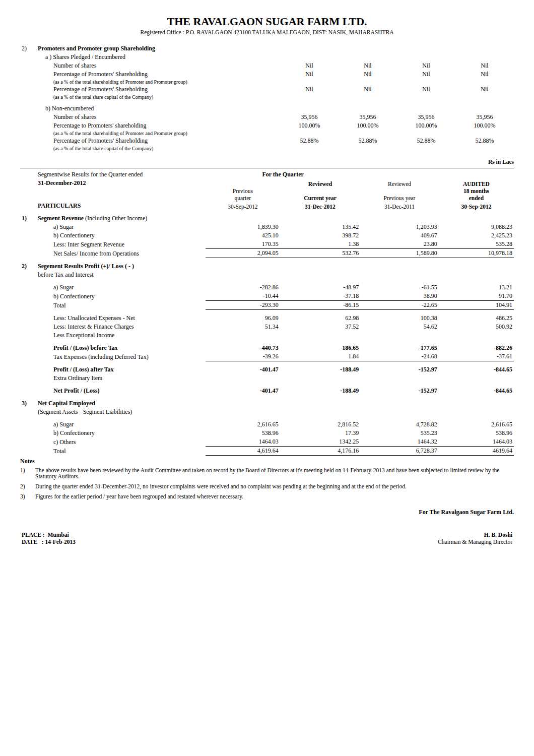THE RAVALGAON SUGAR FARM LTD.
Registered Office : P.O. RAVALGAON 423108 TALUKA MALEGAON, DIST: NASIK, MAHARASHTRA
| 2) | Promoters and Promoter group Shareholding |
| | a ) Shares Pledged / Encumbered |
| | Number of shares | Nil | Nil | Nil | Nil |
| | Percentage of Promoters' Shareholding | Nil | Nil | Nil | Nil |
| | (as a % of the total shareholding of Promoter and Promoter group) | | | | |
| | Percentage of Promoters' Shareholding | Nil | Nil | Nil | Nil |
| | (as a % of the total share capital of the Company) | | | | |
| | b) Non-encumbered |
| | Number of shares | 35,956 | 35,956 | 35,956 | 35,956 |
| | Percentage to Promoters' shareholding | 100.00% | 100.00% | 100.00% | 100.00% |
| | (as a % of the total shareholding of Promoter and Promoter group) | | | | |
| | Percentage of Promoters' Shareholding | 52.88% | 52.88% | 52.88% | 52.88% |
| | (as a % of the total share capital of the Company) | | | | |
Rs in Lacs
| | Segmentwise Results for the Quarter ended | For the Quarter | | |
| | 31-December-2012 | | Reviewed | Reviewed | AUDITED |
| | | Previous | | | 18 months |
| | | quarter | Current year | Previous year | ended |
| | PARTICULARS | 30-Sep-2012 | 31-Dec-2012 | 31-Dec-2011 | 30-Sep-2012 |
| 1) | Segment Revenue (Including Other Income) | | | | |
| | a) Sugar | 1,839.30 | 135.42 | 1,203.93 | 9,088.23 |
| | b) Confectionery | 425.10 | 398.72 | 409.67 | 2,425.23 |
| | Less: Inter Segment Revenue | 170.35 | 1.38 | 23.80 | 535.28 |
| | Net Sales/ Income from Operations | 2,094.05 | 532.76 | 1,589.80 | 10,978.18 |
| 2) | Segement Results Profit (+)/ Loss ( - ) | | | | |
| | before Tax and Interest | | | | |
| | a) Sugar | -282.86 | -48.97 | -61.55 | 13.21 |
| | b) Confectionery | -10.44 | -37.18 | 38.90 | 91.70 |
| | Total | -293.30 | -86.15 | -22.65 | 104.91 |
| | Less: Unallocated Expenses - Net | 96.09 | 62.98 | 100.38 | 486.25 |
| | Less: Interest & Finance Charges | 51.34 | 37.52 | 54.62 | 500.92 |
| | Less Exceptional Income | | | | |
| | Profit / (Loss) before Tax | -440.73 | -186.65 | -177.65 | -882.26 |
| | Tax Expenses (including Deferred Tax) | -39.26 | 1.84 | -24.68 | -37.61 |
| | Profit / (Loss) after Tax | -401.47 | -188.49 | -152.97 | -844.65 |
| | Extra Ordinary Item | | | | |
| | Net Profit / (Loss) | -401.47 | -188.49 | -152.97 | -844.65 |
| 3) | Net Capital Employed | | | | |
| | (Segment Assets - Segment Liabilities) | | | | |
| | a) Sugar | 2,616.65 | 2,816.52 | 4,728.82 | 2,616.65 |
| | b) Confectionery | 538.96 | 17.39 | 535.23 | 538.96 |
| | c) Others | 1464.03 | 1342.25 | 1464.32 | 1464.03 |
| | Total | 4,619.64 | 4,176.16 | 6,728.37 | 4619.64 |
Notes
| 1) | The above results have been reviewed by the Audit Committee and taken on record by the Board of Directors at it's meeting held on 14-February-2013 and have been subjected to limited review by the Statutory Auditors. |
| 2) | During the quarter ended 31-December-2012, no investor complaints were received and no complaint was pending at the beginning and at the end of the period. |
| 3) | Figures for the earlier period / year have been regrouped and restated wherever necessary. |
For The Ravalgaon Sugar Farm Ltd.
| PLACE : Mumbai | H. B. Doshi |
| DATE : 14-Feb-2013 | Chairman & Managing Director |